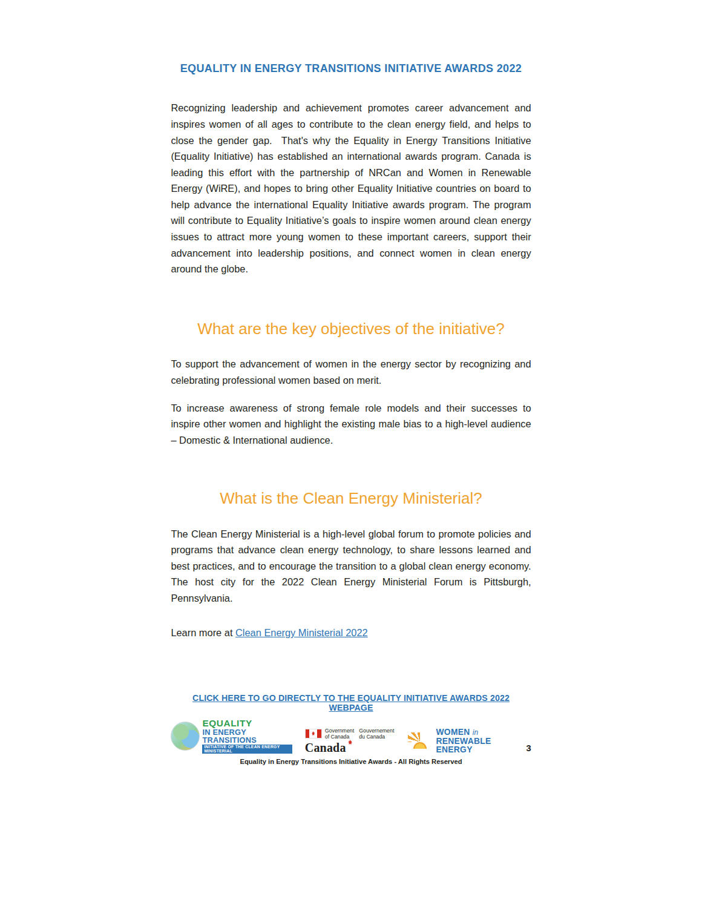EQUALITY IN ENERGY TRANSITIONS INITIATIVE AWARDS 2022
Recognizing leadership and achievement promotes career advancement and inspires women of all ages to contribute to the clean energy field, and helps to close the gender gap. That's why the Equality in Energy Transitions Initiative (Equality Initiative) has established an international awards program. Canada is leading this effort with the partnership of NRCan and Women in Renewable Energy (WiRE), and hopes to bring other Equality Initiative countries on board to help advance the international Equality Initiative awards program. The program will contribute to Equality Initiative’s goals to inspire women around clean energy issues to attract more young women to these important careers, support their advancement into leadership positions, and connect women in clean energy around the globe.
What are the key objectives of the initiative?
To support the advancement of women in the energy sector by recognizing and celebrating professional women based on merit.
To increase awareness of strong female role models and their successes to inspire other women and highlight the existing male bias to a high-level audience – Domestic & International audience.
What is the Clean Energy Ministerial?
The Clean Energy Ministerial is a high-level global forum to promote policies and programs that advance clean energy technology, to share lessons learned and best practices, and to encourage the transition to a global clean energy economy. The host city for the 2022 Clean Energy Ministerial Forum is Pittsburgh, Pennsylvania.
Learn more at Clean Energy Ministerial 2022
CLICK HERE TO GO DIRECTLY TO THE EQUALITY INITIATIVE AWARDS 2022 WEBPAGE
EQUALITY
IN ENERGY TRANSITIONS
INITIATIVE OF THE CLEAN ENERGY MINISTERIAL
Government
of Canada Gouvernement
du Canada
Canada
WOMEN in
RENEWABLE ENERGY
3
Equality in Energy Transitions Initiative Awards - All Rights Reserved